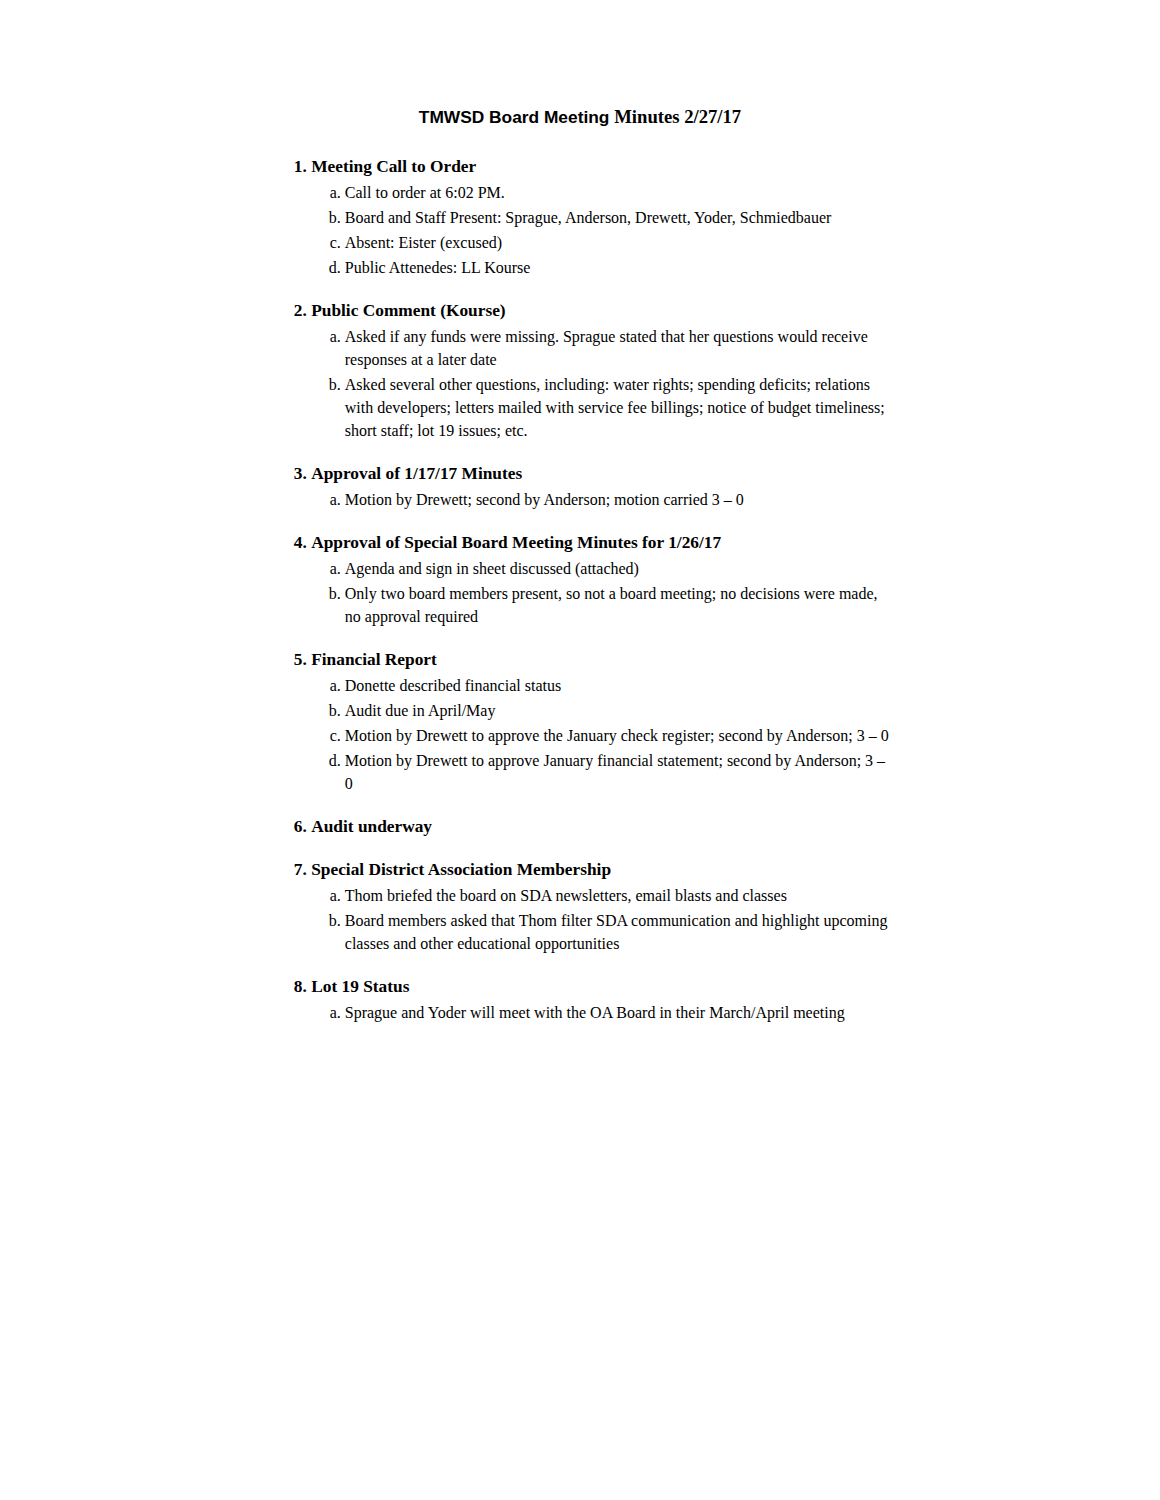TMWSD Board Meeting Minutes 2/27/17
Meeting Call to Order
Call to order at 6:02 PM.
Board and Staff Present: Sprague, Anderson, Drewett, Yoder, Schmiedbauer
Absent: Eister (excused)
Public Attenedes: LL Kourse
Public Comment (Kourse)
Asked if any funds were missing. Sprague stated that her questions would receive responses at a later date
Asked several other questions, including: water rights; spending deficits; relations with developers; letters mailed with service fee billings; notice of budget timeliness; short staff; lot 19 issues; etc.
Approval of 1/17/17 Minutes
Motion by Drewett; second by Anderson; motion carried 3 – 0
Approval of Special Board Meeting Minutes for 1/26/17
Agenda and sign in sheet discussed (attached)
Only two board members present, so not a board meeting; no decisions were made, no approval required
Financial Report
Donette described financial status
Audit due in April/May
Motion by Drewett to approve the January check register; second by Anderson; 3 – 0
Motion by Drewett to approve January financial statement; second by Anderson; 3 – 0
Audit underway
Special District Association Membership
Thom briefed the board on SDA newsletters, email blasts and classes
Board members asked that Thom filter SDA communication and highlight upcoming classes and other educational opportunities
Lot 19 Status
Sprague and Yoder will meet with the OA Board in their March/April meeting